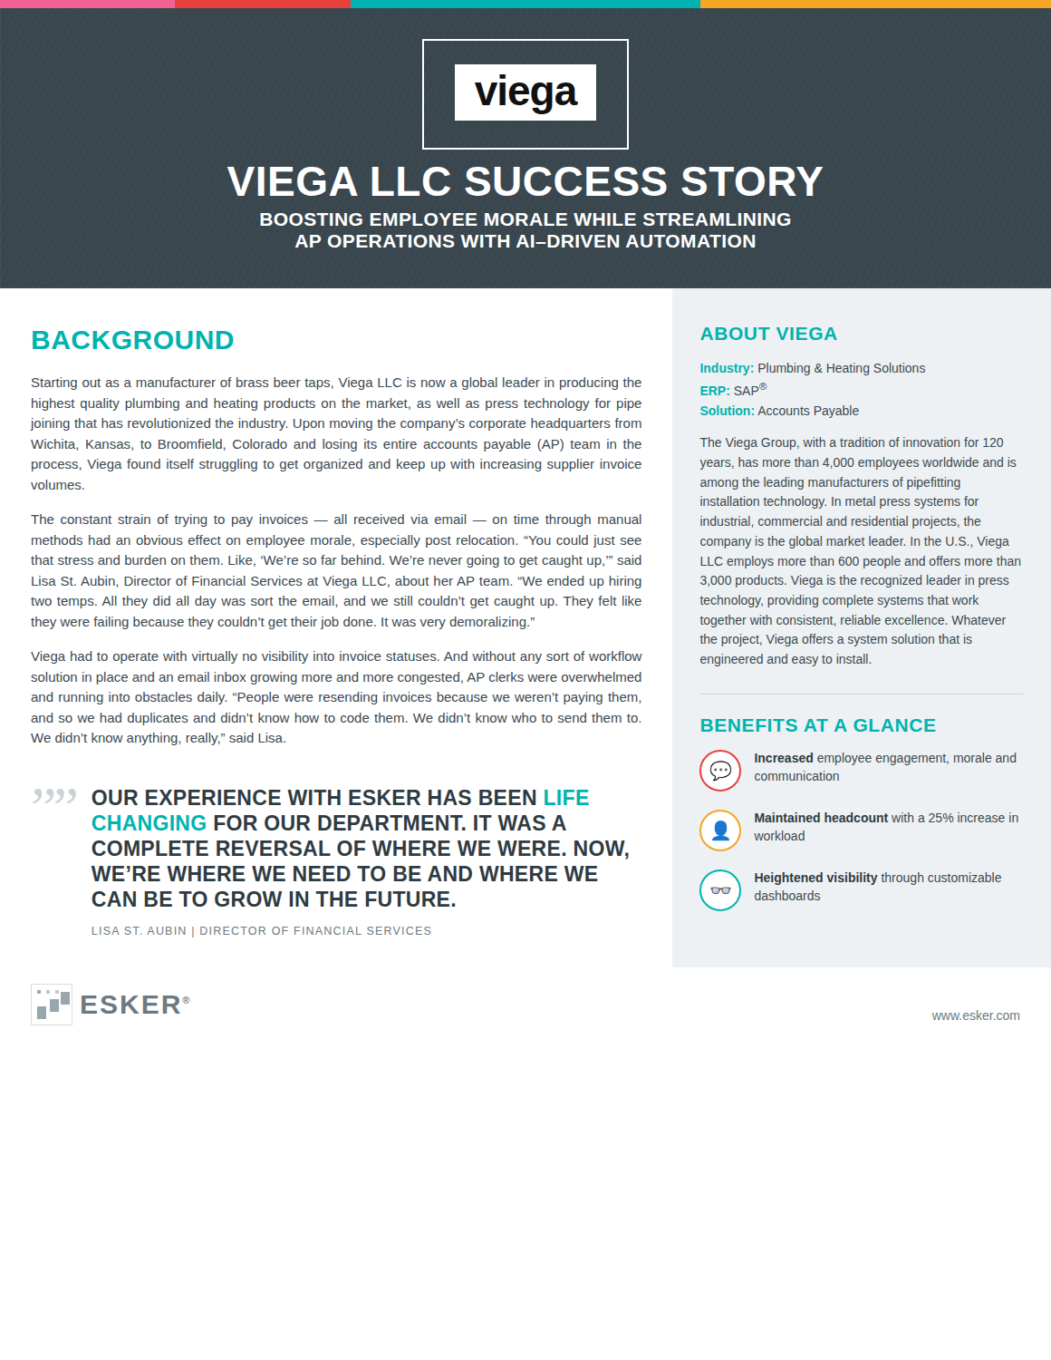viega
Viega LLC Success Story
Boosting Employee Morale While Streamlining
AP Operations with AI–Driven Automation
Background
Starting out as a manufacturer of brass beer taps, Viega LLC is now a global leader in producing the highest quality plumbing and heating products on the market, as well as press technology for pipe joining that has revolutionized the industry. Upon moving the company’s corporate headquarters from Wichita, Kansas, to Broomfield, Colorado and losing its entire accounts payable (AP) team in the process, Viega found itself struggling to get organized and keep up with increasing supplier invoice volumes.
The constant strain of trying to pay invoices — all received via email — on time through manual methods had an obvious effect on employee morale, especially post relocation. “You could just see that stress and burden on them. Like, ‘We’re so far behind. We’re never going to get caught up,’” said Lisa St. Aubin, Director of Financial Services at Viega LLC, about her AP team. “We ended up hiring two temps. All they did all day was sort the email, and we still couldn’t get caught up. They felt like they were failing because they couldn’t get their job done. It was very demoralizing.”
Viega had to operate with virtually no visibility into invoice statuses. And without any sort of workflow solution in place and an email inbox growing more and more congested, AP clerks were overwhelmed and running into obstacles daily. “People were resending invoices because we weren’t paying them, and so we had duplicates and didn’t know how to code them. We didn’t know who to send them to. We didn’t know anything, really,” said Lisa.
””
Our experience with Esker has been life changing for our department. It was a complete reversal of where we were. Now, we’re where we need to be and where we can be to grow in the future.
Lisa St. Aubin | Director of Financial Services
About Viega
Industry: Plumbing & Heating Solutions
ERP: SAP®
Solution: Accounts Payable
The Viega Group, with a tradition of innovation for 120 years, has more than 4,000 employees worldwide and is among the leading manufacturers of pipefitting installation technology. In metal press systems for industrial, commercial and residential projects, the company is the global market leader. In the U.S., Viega LLC employs more than 600 people and offers more than 3,000 products. Viega is the recognized leader in press technology, providing complete systems that work together with consistent, reliable excellence. Whatever the project, Viega offers a system solution that is engineered and easy to install.
Benefits at a Glance
💬 Increased employee engagement, morale and communication
👤 Maintained headcount with a 25% increase in workload
👓 Heightened visibility through customizable dashboards
ESKER®
www.esker.com